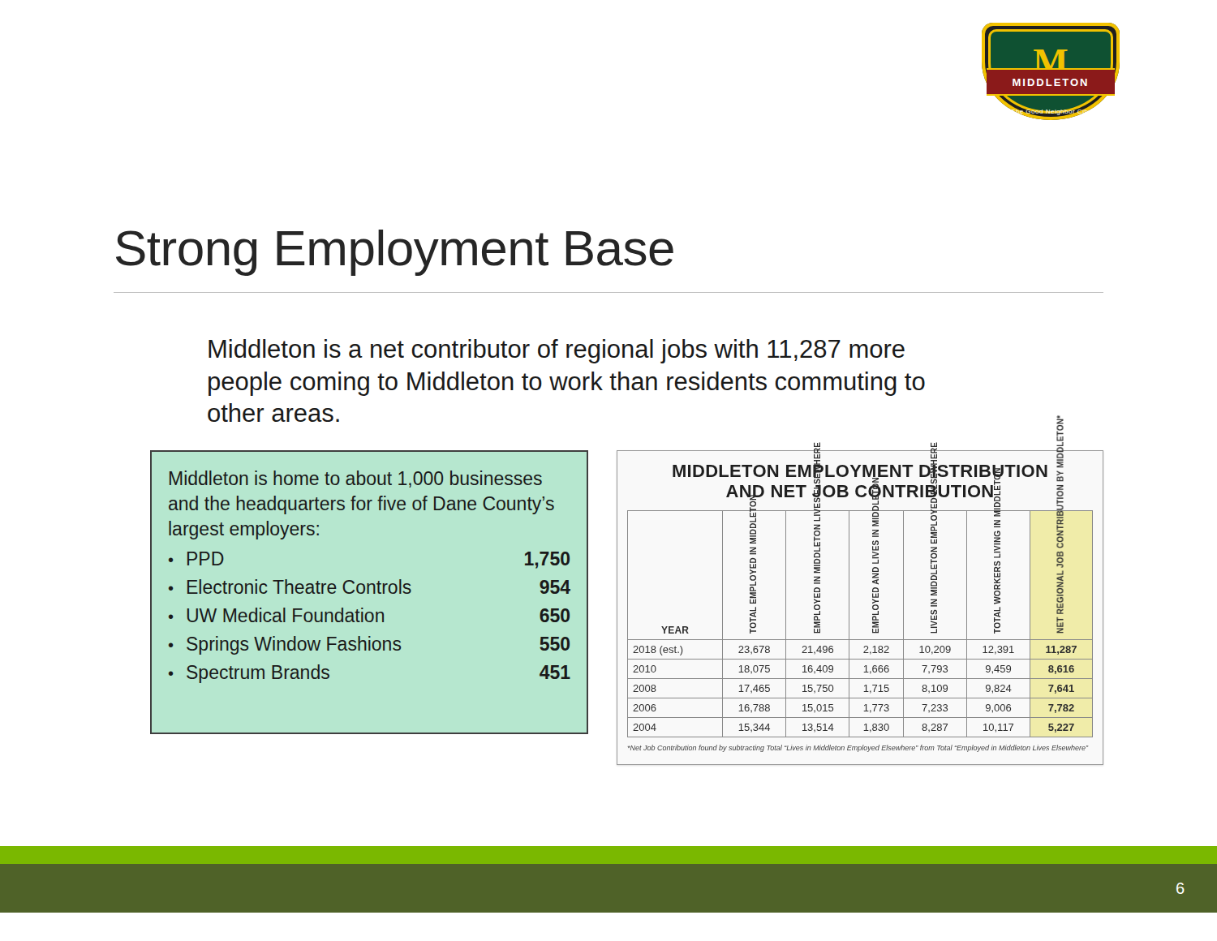M
MIDDLETON
The Good Neighbor City
Strong Employment Base
Middleton is a net contributor of regional jobs with 11,287 more people coming to Middleton to work than residents commuting to other areas.
Middleton is home to about 1,000 businesses and the headquarters for five of Dane County’s largest employers:
•PPD 1,750
•Electronic Theatre Controls 954
•UW Medical Foundation 650
•Springs Window Fashions 550
•Spectrum Brands 451
MIDDLETON EMPLOYMENT DISTRIBUTION
AND NET JOB CONTRIBUTION
| YEAR | TOTAL EMPLOYED IN MIDDLETON | EMPLOYED IN MIDDLETON LIVES ELSEWHERE | EMPLOYED AND LIVES IN MIDDLETON | LIVES IN MIDDLETON EMPLOYED ELSEWHERE | TOTAL WORKERS LIVING IN MIDDLETON | NET REGIONAL JOB CONTRIBUTION BY MIDDLETON* |
| --- | --- | --- | --- | --- | --- | --- |
| 2018 (est.) | 23,678 | 21,496 | 2,182 | 10,209 | 12,391 | 11,287 |
| 2010 | 18,075 | 16,409 | 1,666 | 7,793 | 9,459 | 8,616 |
| 2008 | 17,465 | 15,750 | 1,715 | 8,109 | 9,824 | 7,641 |
| 2006 | 16,788 | 15,015 | 1,773 | 7,233 | 9,006 | 7,782 |
| 2004 | 15,344 | 13,514 | 1,830 | 8,287 | 10,117 | 5,227 |
*Net Job Contribution found by subtracting Total “Lives in Middleton Employed Elsewhere” from Total “Employed in Middleton Lives Elsewhere”
6